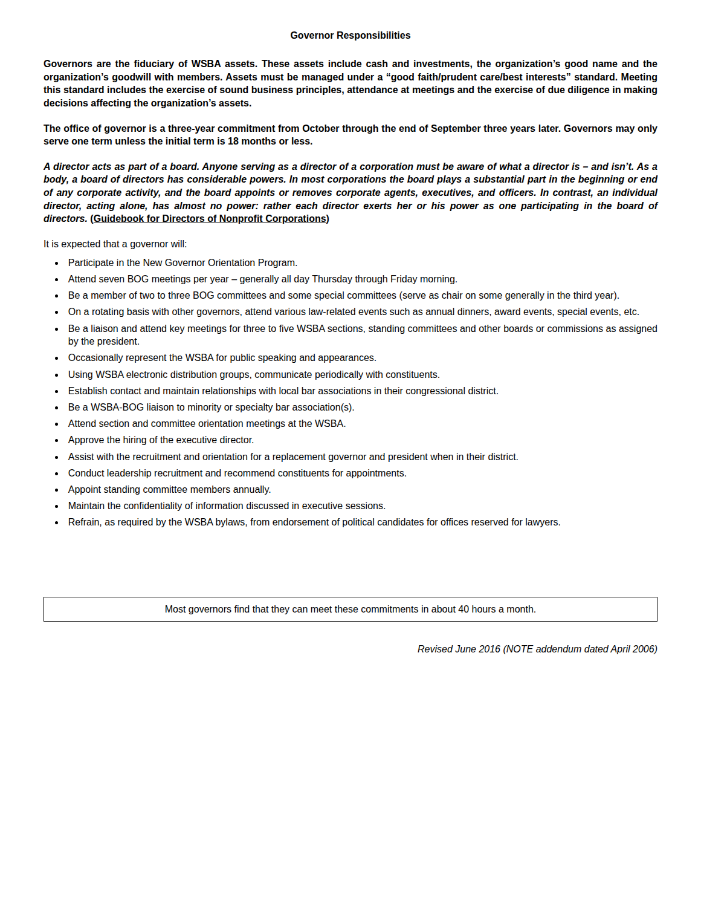Governor Responsibilities
Governors are the fiduciary of WSBA assets. These assets include cash and investments, the organization’s good name and the organization’s goodwill with members. Assets must be managed under a “good faith/prudent care/best interests” standard. Meeting this standard includes the exercise of sound business principles, attendance at meetings and the exercise of due diligence in making decisions affecting the organization’s assets.
The office of governor is a three-year commitment from October through the end of September three years later. Governors may only serve one term unless the initial term is 18 months or less.
A director acts as part of a board. Anyone serving as a director of a corporation must be aware of what a director is – and isn’t. As a body, a board of directors has considerable powers. In most corporations the board plays a substantial part in the beginning or end of any corporate activity, and the board appoints or removes corporate agents, executives, and officers. In contrast, an individual director, acting alone, has almost no power: rather each director exerts her or his power as one participating in the board of directors. (Guidebook for Directors of Nonprofit Corporations)
It is expected that a governor will:
Participate in the New Governor Orientation Program.
Attend seven BOG meetings per year – generally all day Thursday through Friday morning.
Be a member of two to three BOG committees and some special committees (serve as chair on some generally in the third year).
On a rotating basis with other governors, attend various law-related events such as annual dinners, award events, special events, etc.
Be a liaison and attend key meetings for three to five WSBA sections, standing committees and other boards or commissions as assigned by the president.
Occasionally represent the WSBA for public speaking and appearances.
Using WSBA electronic distribution groups, communicate periodically with constituents.
Establish contact and maintain relationships with local bar associations in their congressional district.
Be a WSBA-BOG liaison to minority or specialty bar association(s).
Attend section and committee orientation meetings at the WSBA.
Approve the hiring of the executive director.
Assist with the recruitment and orientation for a replacement governor and president when in their district.
Conduct leadership recruitment and recommend constituents for appointments.
Appoint standing committee members annually.
Maintain the confidentiality of information discussed in executive sessions.
Refrain, as required by the WSBA bylaws, from endorsement of political candidates for offices reserved for lawyers.
Most governors find that they can meet these commitments in about 40 hours a month.
Revised June 2016 (NOTE addendum dated April 2006)